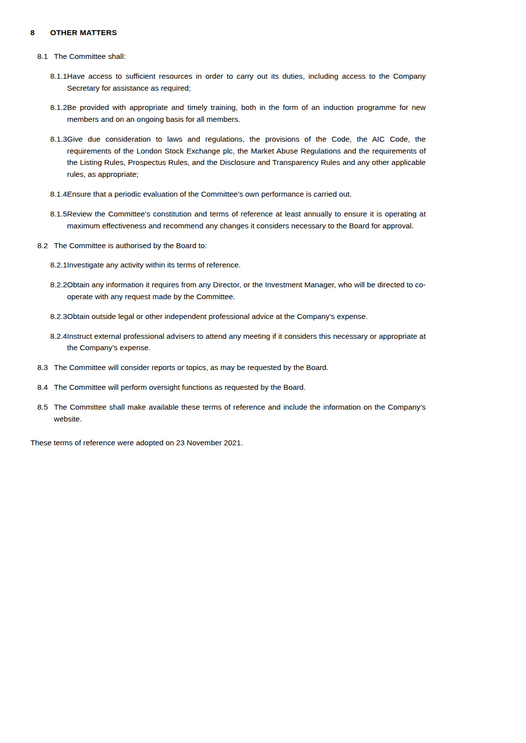8 OTHER MATTERS
8.1
The Committee shall:
8.1.1
Have access to sufficient resources in order to carry out its duties, including access to the Company Secretary for assistance as required;
8.1.2
Be provided with appropriate and timely training, both in the form of an induction programme for new members and on an ongoing basis for all members.
8.1.3
Give due consideration to laws and regulations, the provisions of the Code, the AIC Code, the requirements of the London Stock Exchange plc, the Market Abuse Regulations and the requirements of the Listing Rules, Prospectus Rules, and the Disclosure and Transparency Rules and any other applicable rules, as appropriate;
8.1.4
Ensure that a periodic evaluation of the Committee’s own performance is carried out.
8.1.5
Review the Committee’s constitution and terms of reference at least annually to ensure it is operating at maximum effectiveness and recommend any changes it considers necessary to the Board for approval.
8.2
The Committee is authorised by the Board to:
8.2.1
Investigate any activity within its terms of reference.
8.2.2
Obtain any information it requires from any Director, or the Investment Manager, who will be directed to co-operate with any request made by the Committee.
8.2.3
Obtain outside legal or other independent professional advice at the Company’s expense.
8.2.4
Instruct external professional advisers to attend any meeting if it considers this necessary or appropriate at the Company’s expense.
8.3
The Committee will consider reports or topics, as may be requested by the Board.
8.4
The Committee will perform oversight functions as requested by the Board.
8.5
The Committee shall make available these terms of reference and include the information on the Company’s website.
These terms of reference were adopted on 23 November 2021.